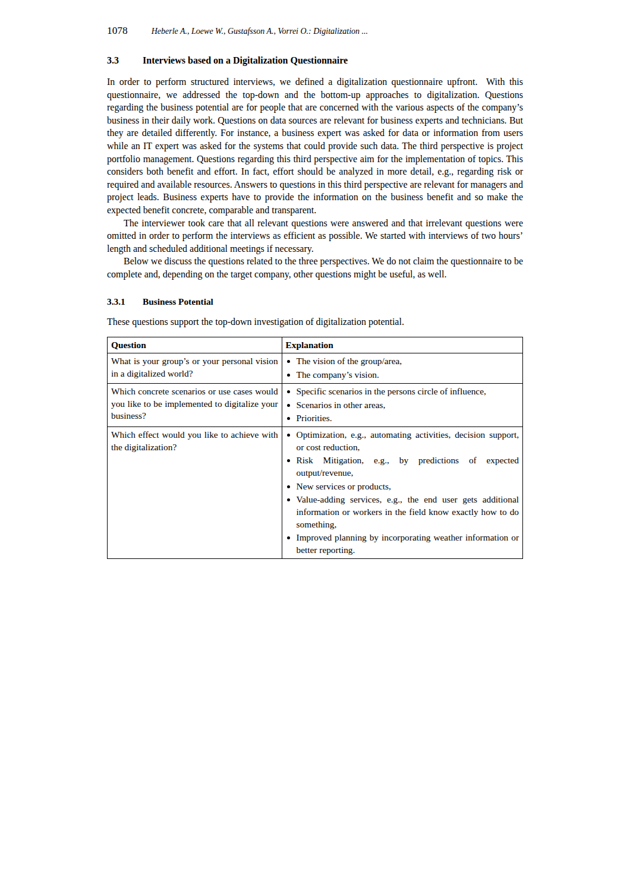1078 Heberle A., Loewe W., Gustafsson A., Vorrei O.: Digitalization ...
3.3 Interviews based on a Digitalization Questionnaire
In order to perform structured interviews, we defined a digitalization questionnaire upfront. With this questionnaire, we addressed the top-down and the bottom-up approaches to digitalization. Questions regarding the business potential are for people that are concerned with the various aspects of the company’s business in their daily work. Questions on data sources are relevant for business experts and technicians. But they are detailed differently. For instance, a business expert was asked for data or information from users while an IT expert was asked for the systems that could provide such data. The third perspective is project portfolio management. Questions regarding this third perspective aim for the implementation of topics. This considers both benefit and effort. In fact, effort should be analyzed in more detail, e.g., regarding risk or required and available resources. Answers to questions in this third perspective are relevant for managers and project leads. Business experts have to provide the information on the business benefit and so make the expected benefit concrete, comparable and transparent.
The interviewer took care that all relevant questions were answered and that irrelevant questions were omitted in order to perform the interviews as efficient as possible. We started with interviews of two hours’ length and scheduled additional meetings if necessary.
Below we discuss the questions related to the three perspectives. We do not claim the questionnaire to be complete and, depending on the target company, other questions might be useful, as well.
3.3.1 Business Potential
These questions support the top-down investigation of digitalization potential.
| Question | Explanation |
| --- | --- |
| What is your group’s or your personal vision in a digitalized world? | The vision of the group/area, The company’s vision. |
| Which concrete scenarios or use cases would you like to be implemented to digitalize your business? | Specific scenarios in the persons circle of influence, Scenarios in other areas, Priorities. |
| Which effect would you like to achieve with the digitalization? | Optimization, e.g., automating activities, decision support, or cost reduction, Risk Mitigation, e.g., by predictions of expected output/revenue, New services or products, Value-adding services, e.g., the end user gets additional information or workers in the field know exactly how to do something, Improved planning by incorporating weather information or better reporting. |